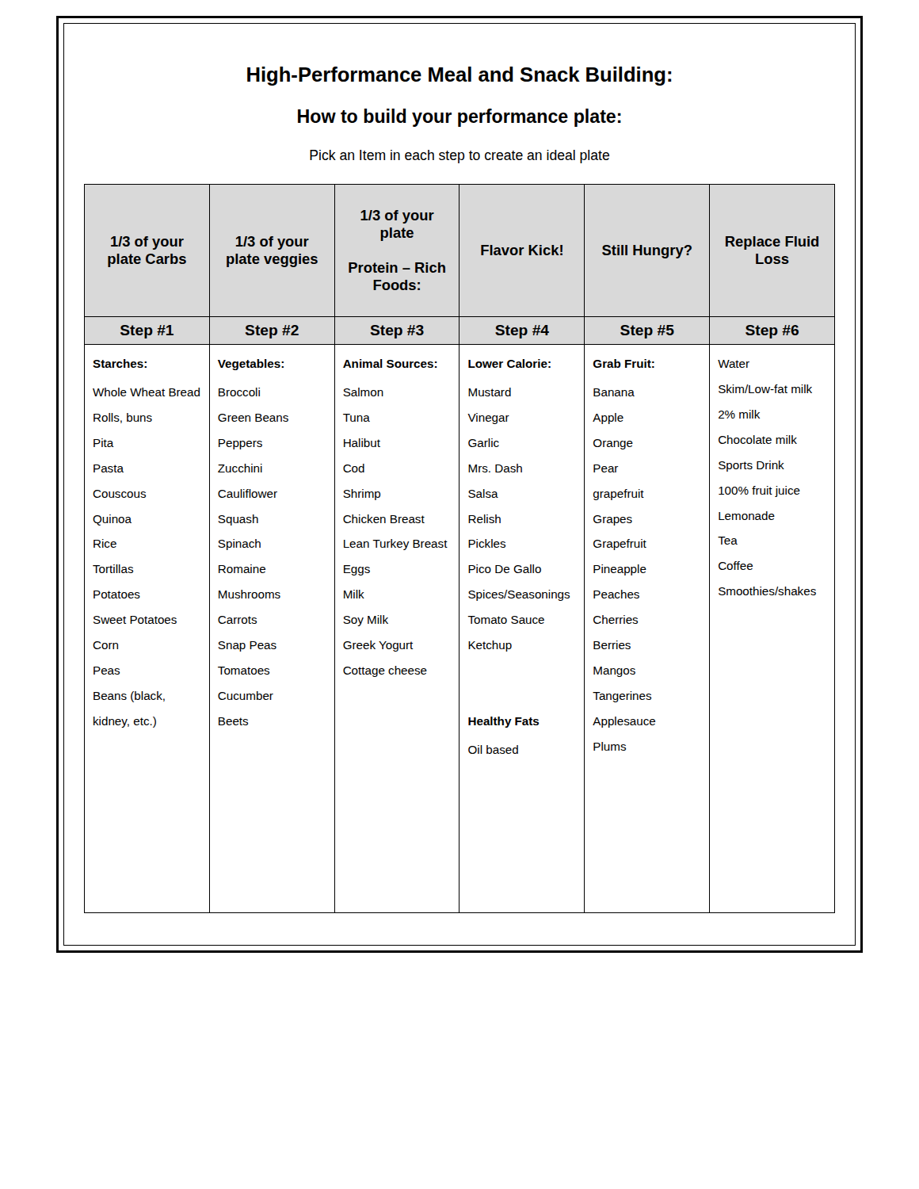High-Performance Meal and Snack Building:
How to build your performance plate:
Pick an Item in each step to create an ideal plate
| 1/3 of your plate Carbs | 1/3 of your plate veggies | 1/3 of your plate Protein – Rich Foods: | Flavor Kick! | Still Hungry? | Replace Fluid Loss |
| --- | --- | --- | --- | --- | --- |
| Step #1 | Step #2 | Step #3 | Step #4 | Step #5 | Step #6 |
| Starches: Whole Wheat Bread Rolls, buns Pita Pasta Couscous Quinoa Rice Tortillas Potatoes Sweet Potatoes Corn Peas Beans (black, kidney, etc.) | Vegetables: Broccoli Green Beans Peppers Zucchini Cauliflower Squash Spinach Romaine Mushrooms Carrots Snap Peas Tomatoes Cucumber Beets | Animal Sources: Salmon Tuna Halibut Cod Shrimp Chicken Breast Lean Turkey Breast Eggs Milk Soy Milk Greek Yogurt Cottage cheese | Lower Calorie: Mustard Vinegar Garlic Mrs. Dash Salsa Relish Pickles Pico De Gallo Spices/Seasonings Tomato Sauce Ketchup Healthy Fats Oil based | Grab Fruit: Banana Apple Orange Pear grapefruit Grapes Grapefruit Pineapple Peaches Cherries Berries Mangos Tangerines Applesauce Plums | Water Skim/Low-fat milk 2% milk Chocolate milk Sports Drink 100% fruit juice Lemonade Tea Coffee Smoothies/shakes |